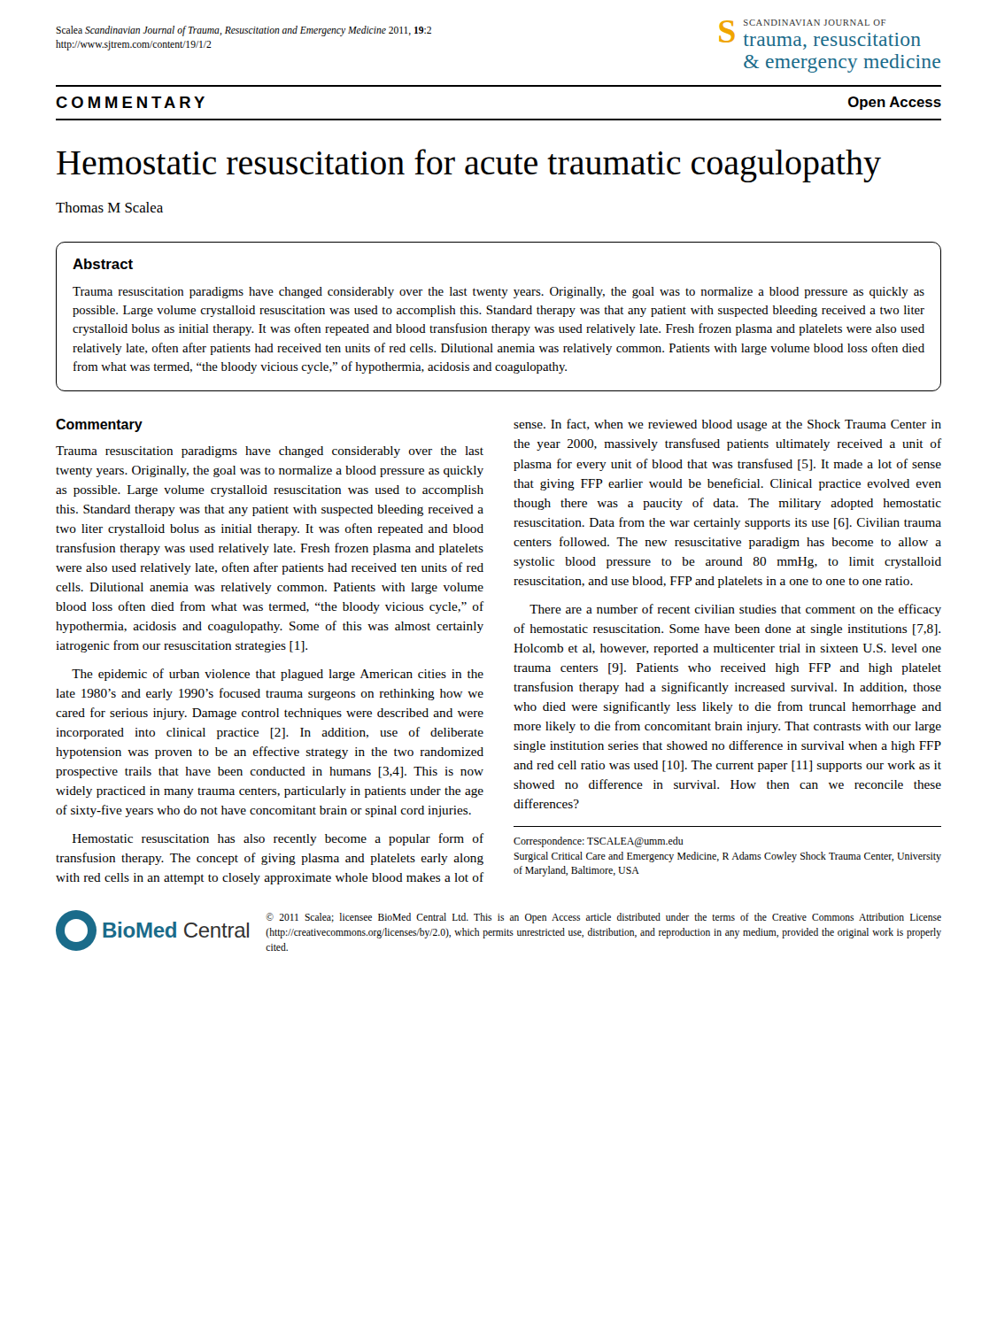Scalea Scandinavian Journal of Trauma, Resuscitation and Emergency Medicine 2011, 19:2
http://www.sjtrem.com/content/19/1/2
S
SCANDINAVIAN JOURNAL OF
trauma, resuscitation
& emergency medicine
COMMENTARY
Open Access
Hemostatic resuscitation for acute traumatic coagulopathy
Thomas M Scalea
Abstract
Trauma resuscitation paradigms have changed considerably over the last twenty years. Originally, the goal was to normalize a blood pressure as quickly as possible. Large volume crystalloid resuscitation was used to accomplish this. Standard therapy was that any patient with suspected bleeding received a two liter crystalloid bolus as initial therapy. It was often repeated and blood transfusion therapy was used relatively late. Fresh frozen plasma and platelets were also used relatively late, often after patients had received ten units of red cells. Dilutional anemia was relatively common. Patients with large volume blood loss often died from what was termed, “the bloody vicious cycle,” of hypothermia, acidosis and coagulopathy.
Commentary
Trauma resuscitation paradigms have changed considerably over the last twenty years. Originally, the goal was to normalize a blood pressure as quickly as possible. Large volume crystalloid resuscitation was used to accomplish this. Standard therapy was that any patient with suspected bleeding received a two liter crystalloid bolus as initial therapy. It was often repeated and blood transfusion therapy was used relatively late. Fresh frozen plasma and platelets were also used relatively late, often after patients had received ten units of red cells. Dilutional anemia was relatively common. Patients with large volume blood loss often died from what was termed, “the bloody vicious cycle,” of hypothermia, acidosis and coagulopathy. Some of this was almost certainly iatrogenic from our resuscitation strategies [1].
The epidemic of urban violence that plagued large American cities in the late 1980’s and early 1990’s focused trauma surgeons on rethinking how we cared for serious injury. Damage control techniques were described and were incorporated into clinical practice [2]. In addition, use of deliberate hypotension was proven to be an effective strategy in the two randomized prospective trails that have been conducted in humans [3,4]. This is now widely practiced in many trauma centers, particularly in patients under the age of sixty-five years who do not have concomitant brain or spinal cord injuries.
Hemostatic resuscitation has also recently become a popular form of transfusion therapy. The concept of giving plasma and platelets early along with red cells in an attempt to closely approximate whole blood makes a lot of sense. In fact, when we reviewed blood usage at the Shock Trauma Center in the year 2000, massively transfused patients ultimately received a unit of plasma for every unit of blood that was transfused [5]. It made a lot of sense that giving FFP earlier would be beneficial. Clinical practice evolved even though there was a paucity of data. The military adopted hemostatic resuscitation. Data from the war certainly supports its use [6]. Civilian trauma centers followed. The new resuscitative paradigm has become to allow a systolic blood pressure to be around 80 mmHg, to limit crystalloid resuscitation, and use blood, FFP and platelets in a one to one to one ratio.
There are a number of recent civilian studies that comment on the efficacy of hemostatic resuscitation. Some have been done at single institutions [7,8]. Holcomb et al, however, reported a multicenter trial in sixteen U.S. level one trauma centers [9]. Patients who received high FFP and high platelet transfusion therapy had a significantly increased survival. In addition, those who died were significantly less likely to die from truncal hemorrhage and more likely to die from concomitant brain injury. That contrasts with our large single institution series that showed no difference in survival when a high FFP and red cell ratio was used [10]. The current paper [11] supports our work as it showed no difference in survival. How then can we reconcile these differences?
Correspondence: TSCALEA@umm.edu
Surgical Critical Care and Emergency Medicine, R Adams Cowley Shock Trauma Center, University of Maryland, Baltimore, USA
BioMed Central
© 2011 Scalea; licensee BioMed Central Ltd. This is an Open Access article distributed under the terms of the Creative Commons Attribution License (http://creativecommons.org/licenses/by/2.0), which permits unrestricted use, distribution, and reproduction in any medium, provided the original work is properly cited.